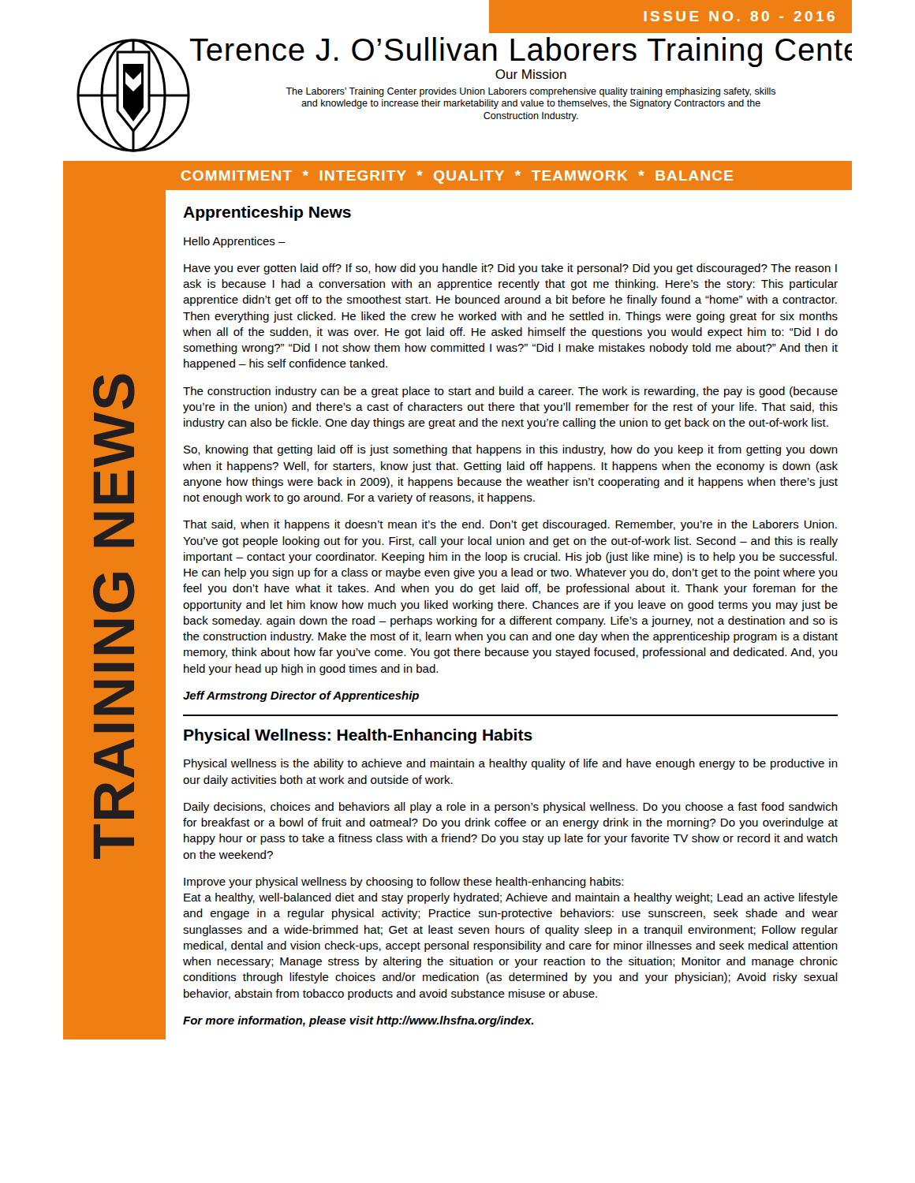ISSUE NO. 80 - 2016
Terence J. O’Sullivan Laborers Training Center
Our Mission
The Laborers’ Training Center provides Union Laborers comprehensive quality training emphasizing safety, skills and knowledge to increase their marketability and value to themselves, the Signatory Contractors and the Construction Industry.
COMMITMENT * INTEGRITY * QUALITY * TEAMWORK * BALANCE
TRAINING NEWS
Apprenticeship News
Hello Apprentices –
Have you ever gotten laid off? If so, how did you handle it? Did you take it personal? Did you get discouraged? The reason I ask is because I had a conversation with an apprentice recently that got me thinking. Here’s the story: This particular apprentice didn’t get off to the smoothest start. He bounced around a bit before he finally found a “home” with a contractor. Then everything just clicked. He liked the crew he worked with and he settled in. Things were going great for six months when all of the sudden, it was over. He got laid off. He asked himself the questions you would expect him to: “Did I do something wrong?” “Did I not show them how committed I was?” “Did I make mistakes nobody told me about?” And then it happened – his self confidence tanked.
The construction industry can be a great place to start and build a career. The work is rewarding, the pay is good (because you’re in the union) and there’s a cast of characters out there that you’ll remember for the rest of your life. That said, this industry can also be fickle. One day things are great and the next you’re calling the union to get back on the out-of-work list.
So, knowing that getting laid off is just something that happens in this industry, how do you keep it from getting you down when it happens? Well, for starters, know just that. Getting laid off happens. It happens when the economy is down (ask anyone how things were back in 2009), it happens because the weather isn’t cooperating and it happens when there’s just not enough work to go around. For a variety of reasons, it happens.
That said, when it happens it doesn’t mean it’s the end. Don’t get discouraged. Remember, you’re in the Laborers Union. You’ve got people looking out for you. First, call your local union and get on the out-of-work list. Second – and this is really important – contact your coordinator. Keeping him in the loop is crucial. His job (just like mine) is to help you be successful. He can help you sign up for a class or maybe even give you a lead or two. Whatever you do, don’t get to the point where you feel you don’t have what it takes. And when you do get laid off, be professional about it. Thank your foreman for the opportunity and let him know how much you liked working there. Chances are if you leave on good terms you may just be back someday. again down the road – perhaps working for a different company. Life’s a journey, not a destination and so is the construction industry. Make the most of it, learn when you can and one day when the apprenticeship program is a distant memory, think about how far you’ve come. You got there because you stayed focused, professional and dedicated. And, you held your head up high in good times and in bad.
Jeff Armstrong Director of Apprenticeship
Physical Wellness: Health-Enhancing Habits
Physical wellness is the ability to achieve and maintain a healthy quality of life and have enough energy to be productive in our daily activities both at work and outside of work.
Daily decisions, choices and behaviors all play a role in a person’s physical wellness. Do you choose a fast food sandwich for breakfast or a bowl of fruit and oatmeal? Do you drink coffee or an energy drink in the morning? Do you overindulge at happy hour or pass to take a fitness class with a friend? Do you stay up late for your favorite TV show or record it and watch on the weekend?
Improve your physical wellness by choosing to follow these health-enhancing habits:
Eat a healthy, well-balanced diet and stay properly hydrated; Achieve and maintain a healthy weight; Lead an active lifestyle and engage in a regular physical activity; Practice sun-protective behaviors: use sunscreen, seek shade and wear sunglasses and a wide-brimmed hat; Get at least seven hours of quality sleep in a tranquil environment; Follow regular medical, dental and vision check-ups, accept personal responsibility and care for minor illnesses and seek medical attention when necessary; Manage stress by altering the situation or your reaction to the situation; Monitor and manage chronic conditions through lifestyle choices and/or medication (as determined by you and your physician); Avoid risky sexual behavior, abstain from tobacco products and avoid substance misuse or abuse.
For more information, please visit http://www.lhsfna.org/index.